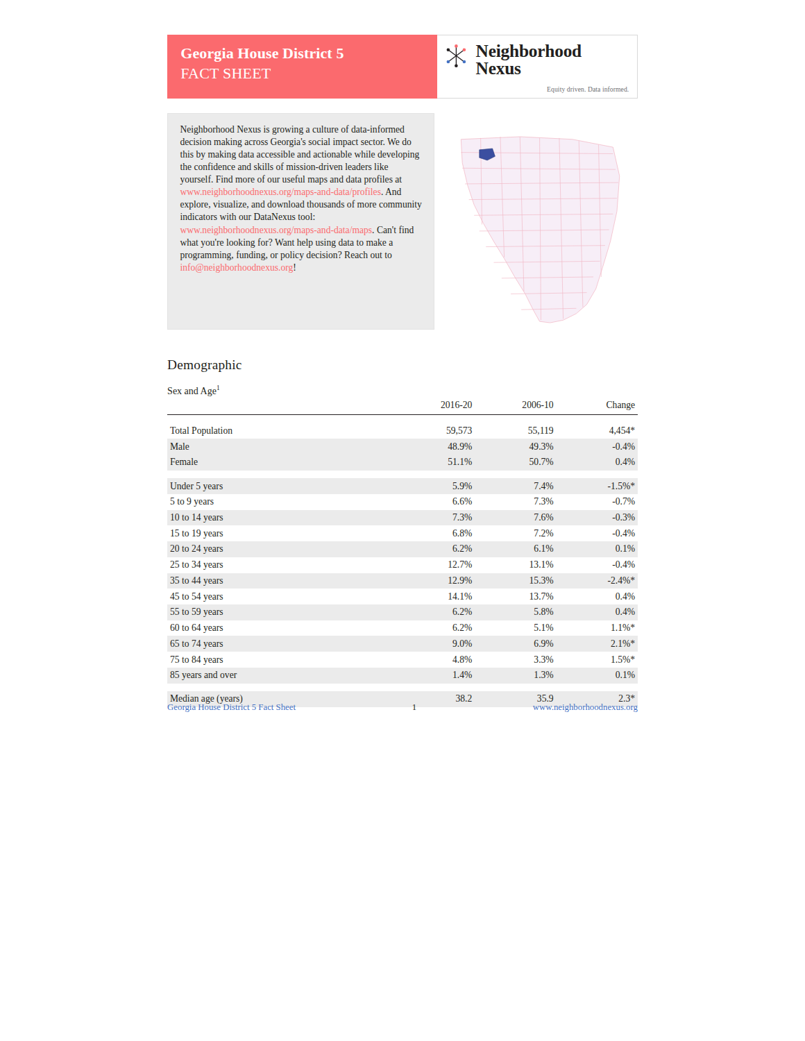Georgia House District 5
FACT SHEET
Neighborhood
Nexus
Equity driven. Data informed.
Neighborhood Nexus is growing a culture of data-informed decision making across Georgia's social impact sector. We do this by making data accessible and actionable while developing the confidence and skills of mission-driven leaders like yourself. Find more of our useful maps and data profiles at www.neighborhoodnexus.org/maps-and-data/profiles. And explore, visualize, and download thousands of more community indicators with our DataNexus tool: www.neighborhoodnexus.org/maps-and-data/maps. Can't find what you're looking for? Want help using data to make a programming, funding, or policy decision? Reach out to info@neighborhoodnexus.org!
Demographic
Sex and Age 1
| | 2016-20 | 2006-10 | Change |
| --- | --- | --- | --- |
| Total Population | 59,573 | 55,119 | 4,454* |
| Male | 48.9% | 49.3% | -0.4% |
| Female | 51.1% | 50.7% | 0.4% |
| Under 5 years | 5.9% | 7.4% | -1.5%* |
| 5 to 9 years | 6.6% | 7.3% | -0.7% |
| 10 to 14 years | 7.3% | 7.6% | -0.3% |
| 15 to 19 years | 6.8% | 7.2% | -0.4% |
| 20 to 24 years | 6.2% | 6.1% | 0.1% |
| 25 to 34 years | 12.7% | 13.1% | -0.4% |
| 35 to 44 years | 12.9% | 15.3% | -2.4%* |
| 45 to 54 years | 14.1% | 13.7% | 0.4% |
| 55 to 59 years | 6.2% | 5.8% | 0.4% |
| 60 to 64 years | 6.2% | 5.1% | 1.1%* |
| 65 to 74 years | 9.0% | 6.9% | 2.1%* |
| 75 to 84 years | 4.8% | 3.3% | 1.5%* |
| 85 years and over | 1.4% | 1.3% | 0.1% |
| Median age (years) | 38.2 | 35.9 | 2.3* |
Georgia House District 5 Fact Sheet
1
www.neighborhoodnexus.org